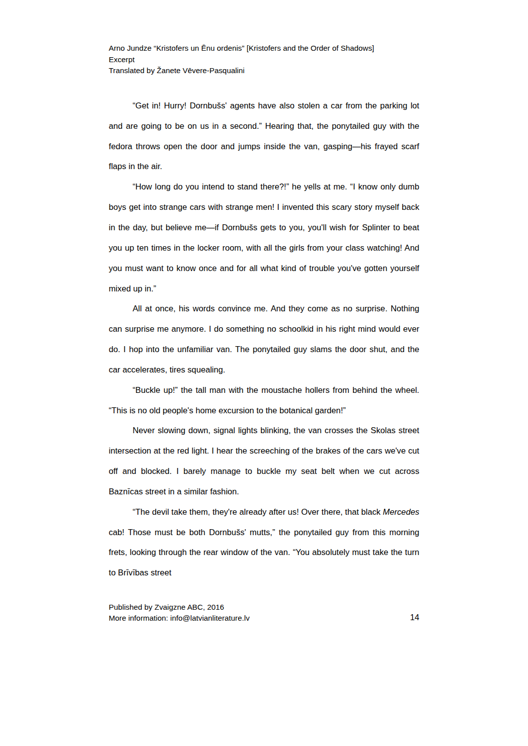Arno Jundze “Kristofers un Ēnu ordenis” [Kristofers and the Order of Shadows]
Excerpt
Translated by Žanete Vēvere-Pasqualini
“Get in! Hurry! Dornbušs' agents have also stolen a car from the parking lot and are going to be on us in a second.” Hearing that, the ponytailed guy with the fedora throws open the door and jumps inside the van, gasping—his frayed scarf flaps in the air.
“How long do you intend to stand there?!” he yells at me. “I know only dumb boys get into strange cars with strange men! I invented this scary story myself back in the day, but believe me—if Dornbušs gets to you, you'll wish for Splinter to beat you up ten times in the locker room, with all the girls from your class watching! And you must want to know once and for all what kind of trouble you've gotten yourself mixed up in.”
All at once, his words convince me. And they come as no surprise. Nothing can surprise me anymore. I do something no schoolkid in his right mind would ever do. I hop into the unfamiliar van. The ponytailed guy slams the door shut, and the car accelerates, tires squealing.
“Buckle up!” the tall man with the moustache hollers from behind the wheel. “This is no old people's home excursion to the botanical garden!”
Never slowing down, signal lights blinking, the van crosses the Skolas street intersection at the red light. I hear the screeching of the brakes of the cars we've cut off and blocked. I barely manage to buckle my seat belt when we cut across Baznīcas street in a similar fashion.
“The devil take them, they're already after us! Over there, that black Mercedes cab! Those must be both Dornbušs' mutts,” the ponytailed guy from this morning frets, looking through the rear window of the van. “You absolutely must take the turn to Brīvības street
Published by Zvaigzne ABC, 2016
More information: info@latvianliterature.lv
14